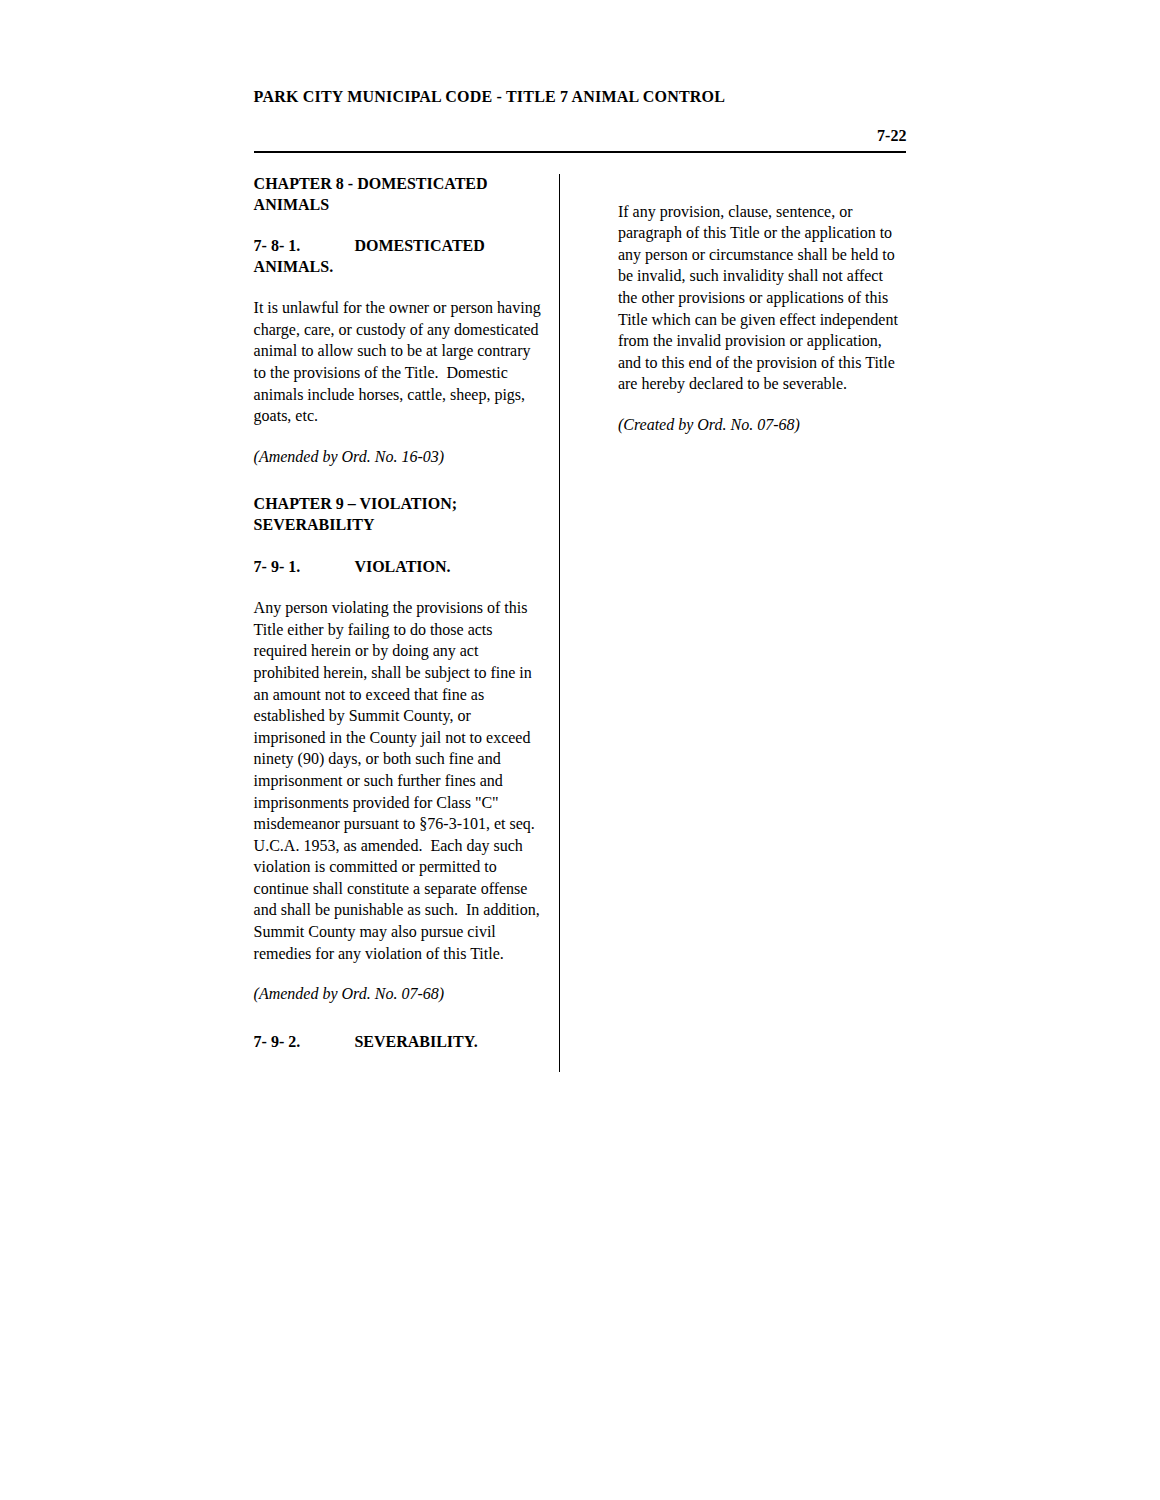PARK CITY MUNICIPAL CODE - TITLE 7 ANIMAL CONTROL
7-22
CHAPTER 8 - DOMESTICATED ANIMALS
7- 8- 1. DOMESTICATED ANIMALS.
It is unlawful for the owner or person having charge, care, or custody of any domesticated animal to allow such to be at large contrary to the provisions of the Title. Domestic animals include horses, cattle, sheep, pigs, goats, etc.
(Amended by Ord. No. 16-03)
CHAPTER 9 – VIOLATION; SEVERABILITY
7- 9- 1. VIOLATION.
Any person violating the provisions of this Title either by failing to do those acts required herein or by doing any act prohibited herein, shall be subject to fine in an amount not to exceed that fine as established by Summit County, or imprisoned in the County jail not to exceed ninety (90) days, or both such fine and imprisonment or such further fines and imprisonments provided for Class "C" misdemeanor pursuant to §76-3-101, et seq. U.C.A. 1953, as amended. Each day such violation is committed or permitted to continue shall constitute a separate offense and shall be punishable as such. In addition, Summit County may also pursue civil remedies for any violation of this Title.
(Amended by Ord. No. 07-68)
7- 9- 2. SEVERABILITY.
If any provision, clause, sentence, or paragraph of this Title or the application to any person or circumstance shall be held to be invalid, such invalidity shall not affect the other provisions or applications of this Title which can be given effect independent from the invalid provision or application, and to this end of the provision of this Title are hereby declared to be severable.
(Created by Ord. No. 07-68)